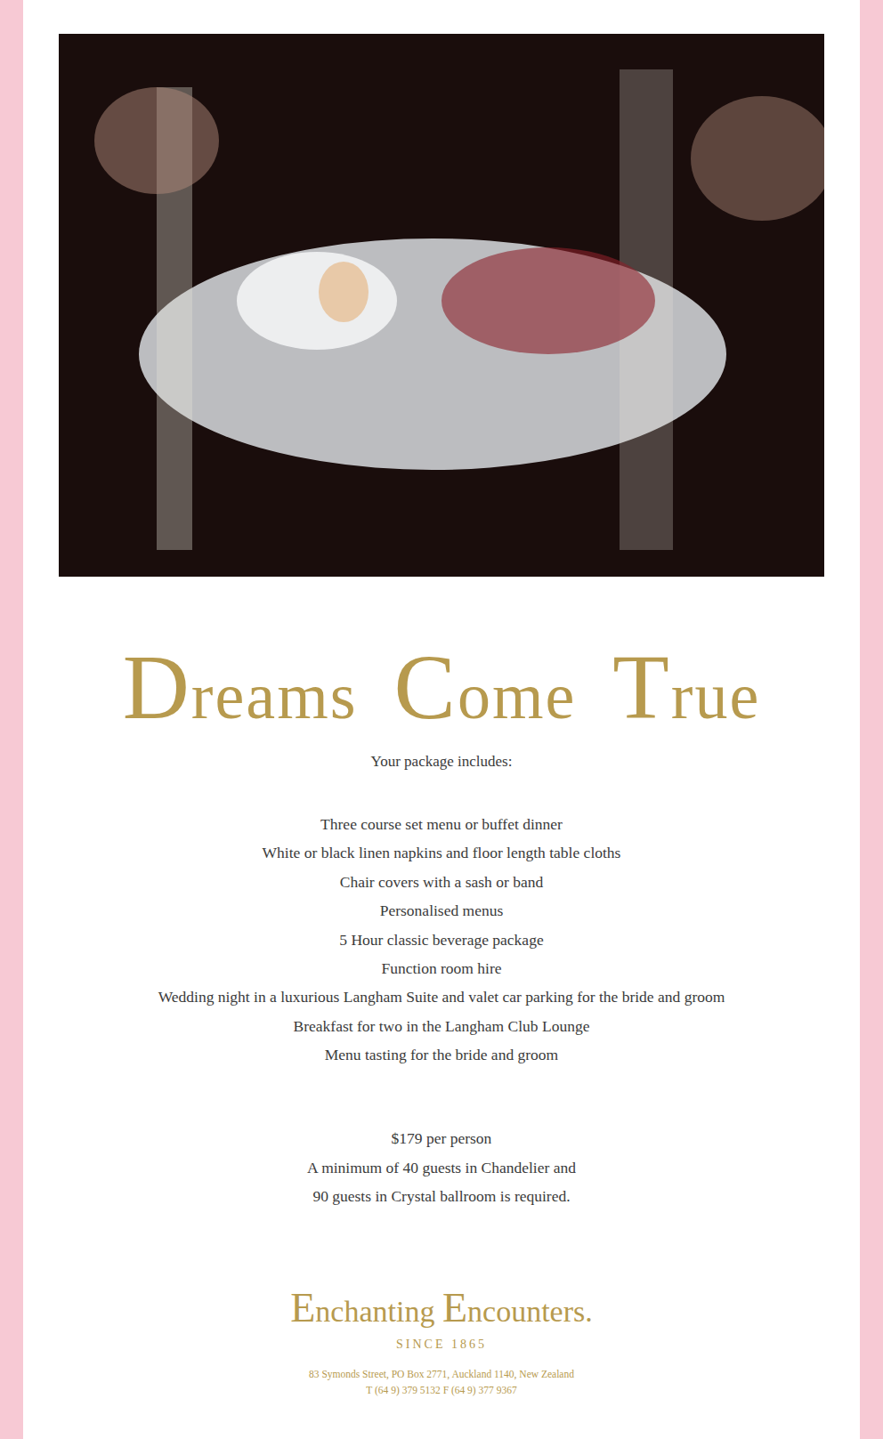Dreams Come True
Your package includes:
Three course set menu or buffet dinner
White or black linen napkins and floor length table cloths
Chair covers with a sash or band
Personalised menus
5 Hour classic beverage package
Function room hire
Wedding night in a luxurious Langham Suite and valet car parking for the bride and groom
Breakfast for two in the Langham Club Lounge
Menu tasting for the bride and groom
$179 per person
A minimum of 40 guests in Chandelier and
90 guests in Crystal ballroom is required.
Enchanting Encounters.
SINCE 1865
83 Symonds Street, PO Box 2771, Auckland 1140, New Zealand
T (64 9) 379 5132 F (64 9) 377 9367